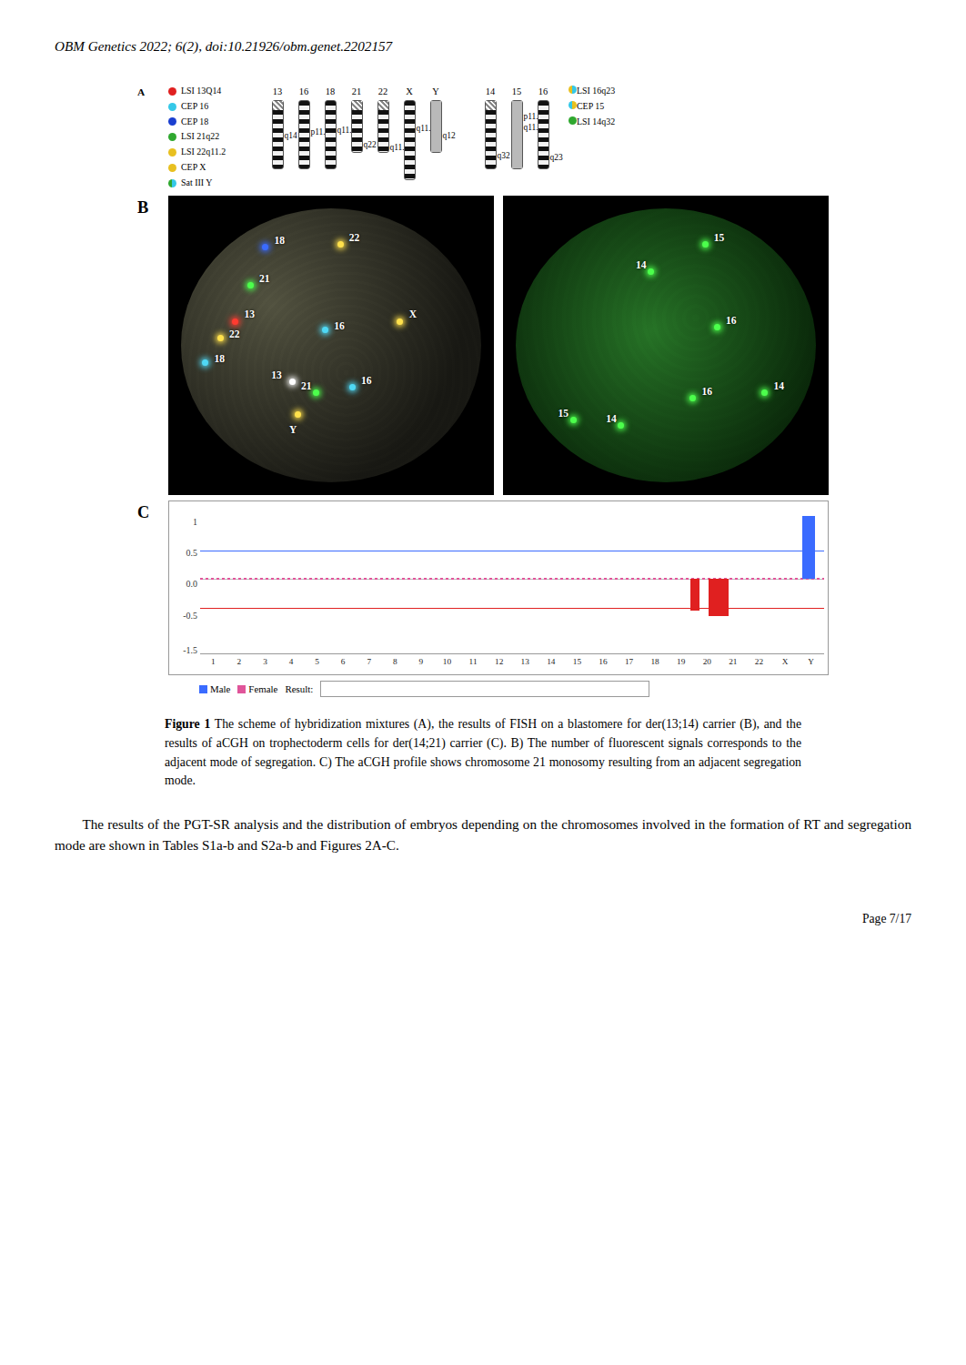OBM Genetics 2022; 6(2), doi:10.21926/obm.genet.2202157
A
LSI 13Q14
CEP 16
CEP 18
LSI 21q22
LSI 22q11.2
CEP X
Sat III Y
13
q14
16
p11.2
18
q11.1
21
q22
22
q11.2
X
q11.1
Y
q12
14
q32
15
p11.2
q11.1
16
q23
LSI 16q23
CEP 15
LSI 14q32
B
18 22 21 13 22 18 16 X 13 21 16 Y
15 14 16 16 14 15 14
C
1 0.5 0.0 -0.5 -1.5
12345 678910 1112131415 1617181920 2122 XY
Male Female Result:
Figure 1 The scheme of hybridization mixtures (A), the results of FISH on a blastomere for der(13;14) carrier (B), and the results of aCGH on trophectoderm cells for der(14;21) carrier (C). B) The number of fluorescent signals corresponds to the adjacent mode of segregation. C) The aCGH profile shows chromosome 21 monosomy resulting from an adjacent segregation mode.
The results of the PGT-SR analysis and the distribution of embryos depending on the chromosomes involved in the formation of RT and segregation mode are shown in Tables S1a-b and S2a-b and Figures 2A-C.
Page 7/17